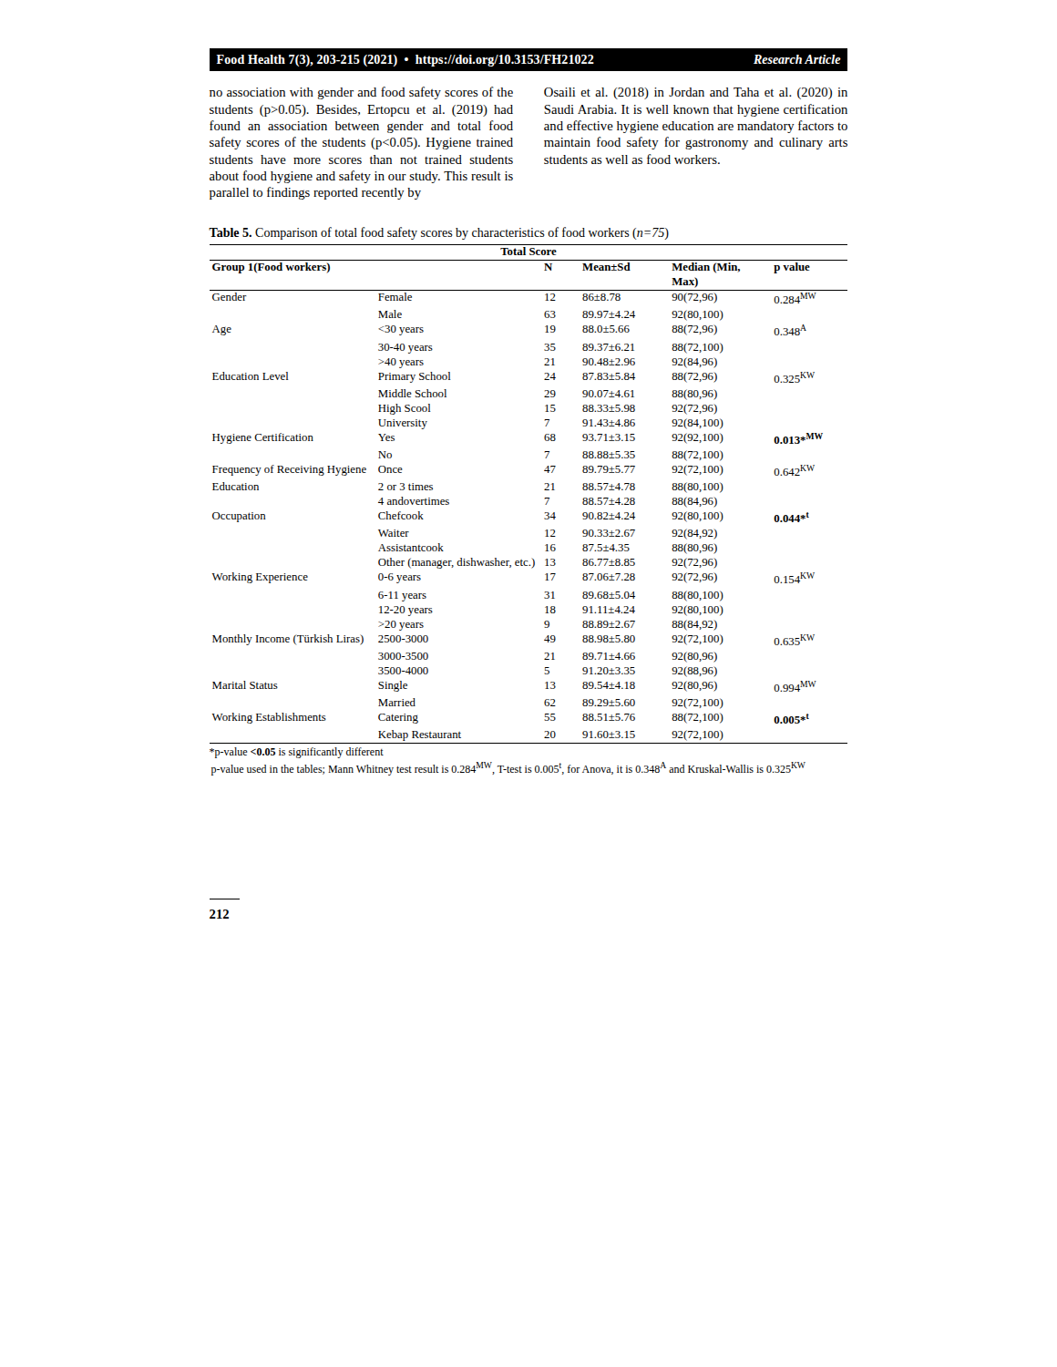Food Health 7(3), 203-215 (2021) • https://doi.org/10.3153/FH21022
Research Article
no association with gender and food safety scores of the students (p>0.05). Besides, Ertopcu et al. (2019) had found an association between gender and total food safety scores of the students (p<0.05). Hygiene trained students have more scores than not trained students about food hygiene and safety in our study. This result is parallel to findings reported recently by
Osaili et al. (2018) in Jordan and Taha et al. (2020) in Saudi Arabia. It is well known that hygiene certification and effective hygiene education are mandatory factors to maintain food safety for gastronomy and culinary arts students as well as food workers.
Table 5. Comparison of total food safety scores by characteristics of food workers (n=75)
| Total Score |
| Group 1(Food workers) | | N | Mean±Sd | Median (Min, Max) | p value |
| Gender | Female | 12 | 86±8.78 | 90(72,96) | 0.284 MW |
| | Male | 63 | 89.97±4.24 | 92(80,100) | |
| Age | <30 years | 19 | 88.0±5.66 | 88(72,96) | 0.348 A |
| | 30-40 years | 35 | 89.37±6.21 | 88(72,100) | |
| | >40 years | 21 | 90.48±2.96 | 92(84,96) | |
| Education Level | Primary School | 24 | 87.83±5.84 | 88(72,96) | 0.325 KW |
| | Middle School | 29 | 90.07±4.61 | 88(80,96) | |
| | High Scool | 15 | 88.33±5.98 | 92(72,96) | |
| | University | 7 | 91.43±4.86 | 92(84,100) | |
| Hygiene Certification | Yes | 68 | 93.71±3.15 | 92(92,100) | 0.013* MW |
| | No | 7 | 88.88±5.35 | 88(72,100) | |
| Frequency of Receiving Hygiene | Once | 47 | 89.79±5.77 | 92(72,100) | 0.642 KW |
| Education | 2 or 3 times | 21 | 88.57±4.78 | 88(80,100) | |
| | 4 andovertimes | 7 | 88.57±4.28 | 88(84,96) | |
| Occupation | Chefcook | 34 | 90.82±4.24 | 92(80,100) | 0.044* t |
| | Waiter | 12 | 90.33±2.67 | 92(84,92) | |
| | Assistantcook | 16 | 87.5±4.35 | 88(80,96) | |
| | Other (manager, dishwasher, etc.) | 13 | 86.77±8.85 | 92(72,96) | |
| Working Experience | 0-6 years | 17 | 87.06±7.28 | 92(72,96) | 0.154 KW |
| | 6-11 years | 31 | 89.68±5.04 | 88(80,100) | |
| | 12-20 years | 18 | 91.11±4.24 | 92(80,100) | |
| | >20 years | 9 | 88.89±2.67 | 88(84,92) | |
| Monthly Income (Türkish Liras) | 2500-3000 | 49 | 88.98±5.80 | 92(72,100) | 0.635 KW |
| | 3000-3500 | 21 | 89.71±4.66 | 92(80,96) | |
| | 3500-4000 | 5 | 91.20±3.35 | 92(88,96) | |
| Marital Status | Single | 13 | 89.54±4.18 | 92(80,96) | 0.994 MW |
| | Married | 62 | 89.29±5.60 | 92(72,100) | |
| Working Establishments | Catering | 55 | 88.51±5.76 | 88(72,100) | 0.005* t |
| | Kebap Restaurant | 20 | 91.60±3.15 | 92(72,100) | |
*p-value <0.05 is significantly different
p-value used in the tables; Mann Whitney test result is 0.284MW, T-test is 0.005t, for Anova, it is 0.348A and Kruskal-Wallis is 0.325KW
212